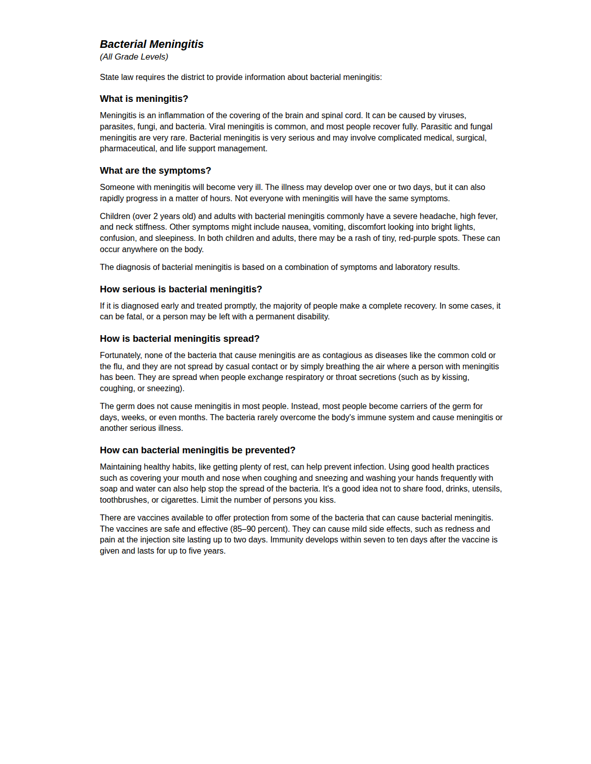Bacterial Meningitis
(All Grade Levels)
State law requires the district to provide information about bacterial meningitis:
What is meningitis?
Meningitis is an inflammation of the covering of the brain and spinal cord. It can be caused by viruses, parasites, fungi, and bacteria. Viral meningitis is common, and most people recover fully. Parasitic and fungal meningitis are very rare. Bacterial meningitis is very serious and may involve complicated medical, surgical, pharmaceutical, and life support management.
What are the symptoms?
Someone with meningitis will become very ill. The illness may develop over one or two days, but it can also rapidly progress in a matter of hours. Not everyone with meningitis will have the same symptoms.
Children (over 2 years old) and adults with bacterial meningitis commonly have a severe headache, high fever, and neck stiffness. Other symptoms might include nausea, vomiting, discomfort looking into bright lights, confusion, and sleepiness. In both children and adults, there may be a rash of tiny, red-purple spots. These can occur anywhere on the body.
The diagnosis of bacterial meningitis is based on a combination of symptoms and laboratory results.
How serious is bacterial meningitis?
If it is diagnosed early and treated promptly, the majority of people make a complete recovery. In some cases, it can be fatal, or a person may be left with a permanent disability.
How is bacterial meningitis spread?
Fortunately, none of the bacteria that cause meningitis are as contagious as diseases like the common cold or the flu, and they are not spread by casual contact or by simply breathing the air where a person with meningitis has been. They are spread when people exchange respiratory or throat secretions (such as by kissing, coughing, or sneezing).
The germ does not cause meningitis in most people. Instead, most people become carriers of the germ for days, weeks, or even months. The bacteria rarely overcome the body's immune system and cause meningitis or another serious illness.
How can bacterial meningitis be prevented?
Maintaining healthy habits, like getting plenty of rest, can help prevent infection. Using good health practices such as covering your mouth and nose when coughing and sneezing and washing your hands frequently with soap and water can also help stop the spread of the bacteria. It's a good idea not to share food, drinks, utensils, toothbrushes, or cigarettes. Limit the number of persons you kiss.
There are vaccines available to offer protection from some of the bacteria that can cause bacterial meningitis. The vaccines are safe and effective (85–90 percent). They can cause mild side effects, such as redness and pain at the injection site lasting up to two days. Immunity develops within seven to ten days after the vaccine is given and lasts for up to five years.